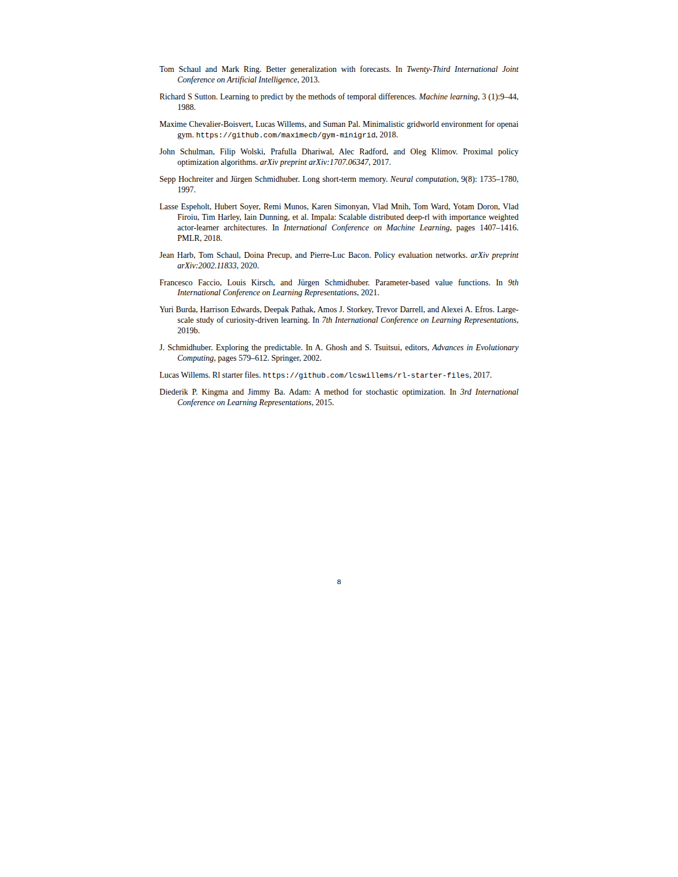Tom Schaul and Mark Ring. Better generalization with forecasts. In Twenty-Third International Joint Conference on Artificial Intelligence, 2013.
Richard S Sutton. Learning to predict by the methods of temporal differences. Machine learning, 3 (1):9–44, 1988.
Maxime Chevalier-Boisvert, Lucas Willems, and Suman Pal. Minimalistic gridworld environment for openai gym. https://github.com/maximecb/gym-minigrid, 2018.
John Schulman, Filip Wolski, Prafulla Dhariwal, Alec Radford, and Oleg Klimov. Proximal policy optimization algorithms. arXiv preprint arXiv:1707.06347, 2017.
Sepp Hochreiter and Jürgen Schmidhuber. Long short-term memory. Neural computation, 9(8): 1735–1780, 1997.
Lasse Espeholt, Hubert Soyer, Remi Munos, Karen Simonyan, Vlad Mnih, Tom Ward, Yotam Doron, Vlad Firoiu, Tim Harley, Iain Dunning, et al. Impala: Scalable distributed deep-rl with importance weighted actor-learner architectures. In International Conference on Machine Learning, pages 1407–1416. PMLR, 2018.
Jean Harb, Tom Schaul, Doina Precup, and Pierre-Luc Bacon. Policy evaluation networks. arXiv preprint arXiv:2002.11833, 2020.
Francesco Faccio, Louis Kirsch, and Jürgen Schmidhuber. Parameter-based value functions. In 9th International Conference on Learning Representations, 2021.
Yuri Burda, Harrison Edwards, Deepak Pathak, Amos J. Storkey, Trevor Darrell, and Alexei A. Efros. Large-scale study of curiosity-driven learning. In 7th International Conference on Learning Representations, 2019b.
J. Schmidhuber. Exploring the predictable. In A. Ghosh and S. Tsuitsui, editors, Advances in Evolutionary Computing, pages 579–612. Springer, 2002.
Lucas Willems. Rl starter files. https://github.com/lcswillems/rl-starter-files, 2017.
Diederik P. Kingma and Jimmy Ba. Adam: A method for stochastic optimization. In 3rd International Conference on Learning Representations, 2015.
8